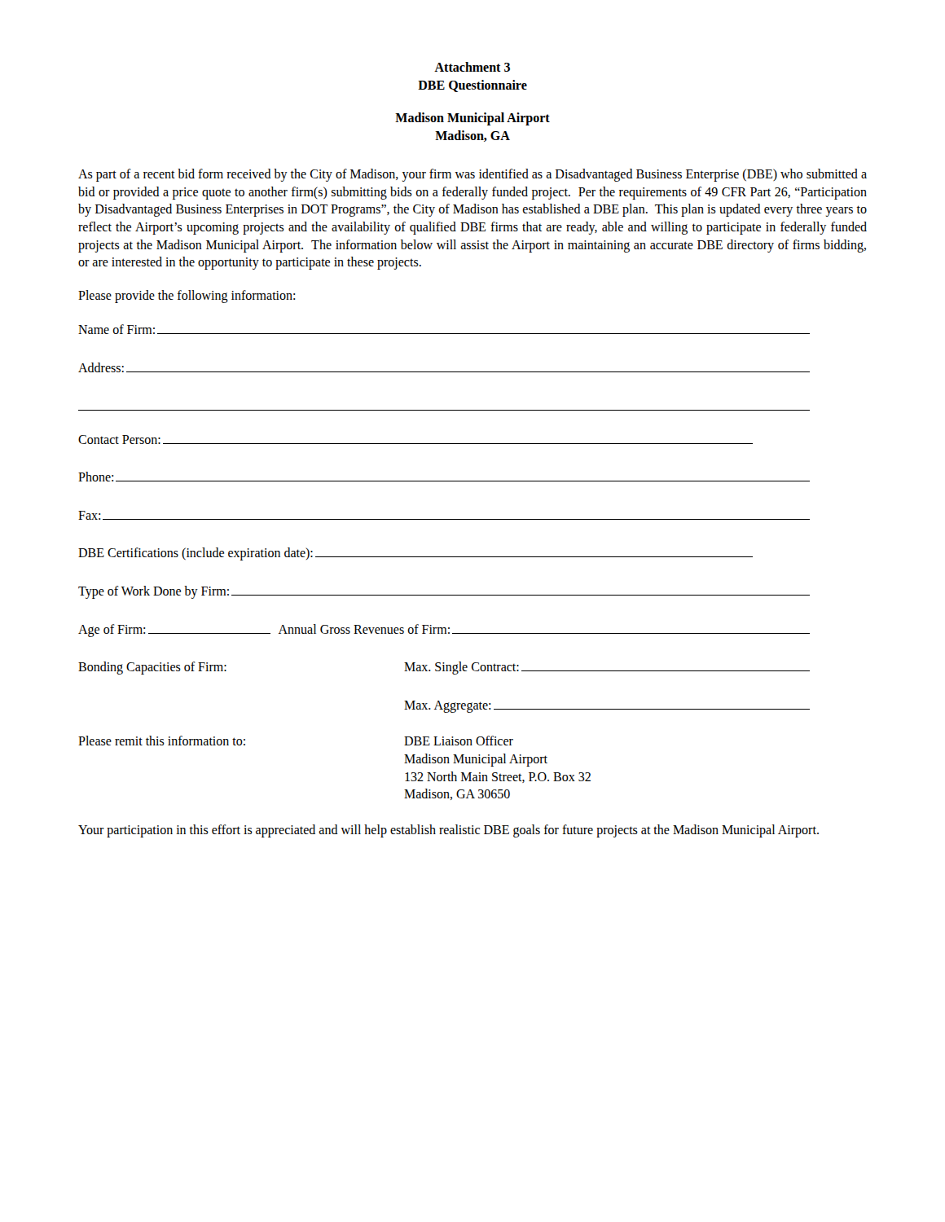Attachment 3
DBE Questionnaire
Madison Municipal Airport
Madison, GA
As part of a recent bid form received by the City of Madison, your firm was identified as a Disadvantaged Business Enterprise (DBE) who submitted a bid or provided a price quote to another firm(s) submitting bids on a federally funded project. Per the requirements of 49 CFR Part 26, “Participation by Disadvantaged Business Enterprises in DOT Programs”, the City of Madison has established a DBE plan. This plan is updated every three years to reflect the Airport’s upcoming projects and the availability of qualified DBE firms that are ready, able and willing to participate in federally funded projects at the Madison Municipal Airport. The information below will assist the Airport in maintaining an accurate DBE directory of firms bidding, or are interested in the opportunity to participate in these projects.
Please provide the following information:
Name of Firm:
Address:
Contact Person:
Phone:
Fax:
DBE Certifications (include expiration date):
Type of Work Done by Firm:
Age of Firm: Annual Gross Revenues of Firm:
Bonding Capacities of Firm:
Max. Single Contract:
Max. Aggregate:
Please remit this information to:
DBE Liaison Officer
Madison Municipal Airport
132 North Main Street, P.O. Box 32
Madison, GA 30650
Your participation in this effort is appreciated and will help establish realistic DBE goals for future projects at the Madison Municipal Airport.